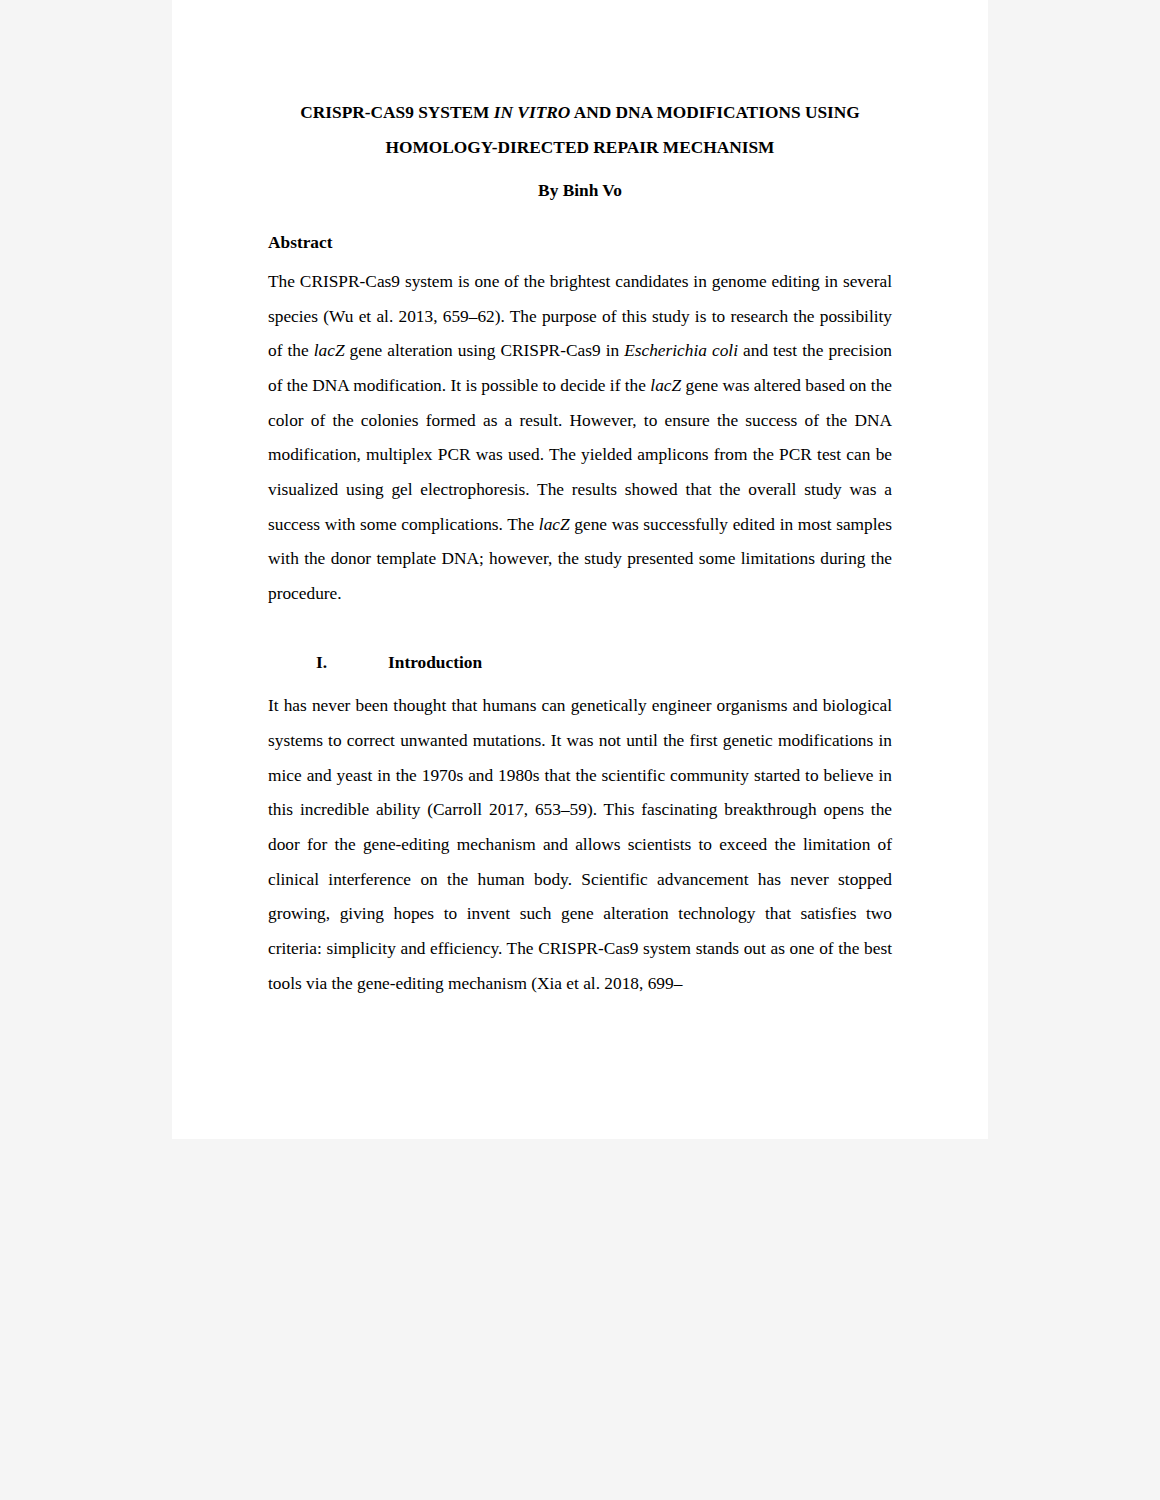CRISPR-Cas9 System in Vitro and DNA Modifications Using Homology-Directed Repair Mechanism
By Binh Vo
Abstract
The CRISPR-Cas9 system is one of the brightest candidates in genome editing in several species (Wu et al. 2013, 659–62). The purpose of this study is to research the possibility of the lacZ gene alteration using CRISPR-Cas9 in Escherichia coli and test the precision of the DNA modification. It is possible to decide if the lacZ gene was altered based on the color of the colonies formed as a result. However, to ensure the success of the DNA modification, multiplex PCR was used. The yielded amplicons from the PCR test can be visualized using gel electrophoresis. The results showed that the overall study was a success with some complications. The lacZ gene was successfully edited in most samples with the donor template DNA; however, the study presented some limitations during the procedure.
I. Introduction
It has never been thought that humans can genetically engineer organisms and biological systems to correct unwanted mutations. It was not until the first genetic modifications in mice and yeast in the 1970s and 1980s that the scientific community started to believe in this incredible ability (Carroll 2017, 653–59). This fascinating breakthrough opens the door for the gene-editing mechanism and allows scientists to exceed the limitation of clinical interference on the human body. Scientific advancement has never stopped growing, giving hopes to invent such gene alteration technology that satisfies two criteria: simplicity and efficiency. The CRISPR-Cas9 system stands out as one of the best tools via the gene-editing mechanism (Xia et al. 2018, 699–